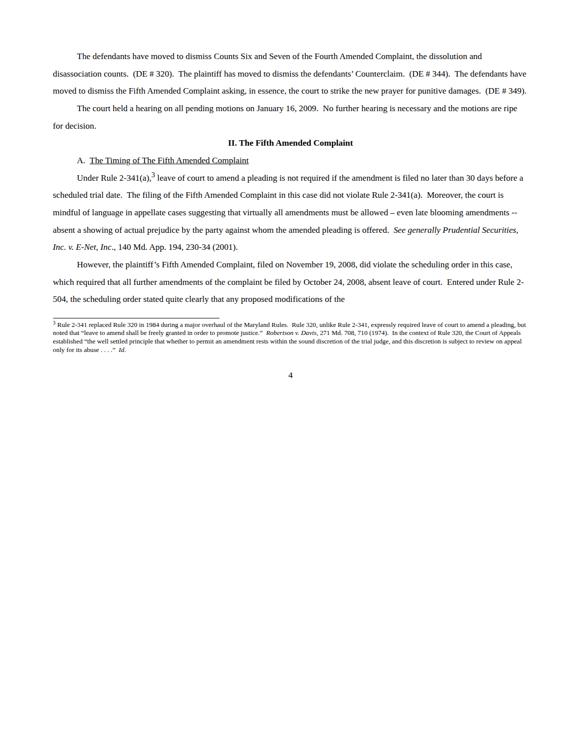The defendants have moved to dismiss Counts Six and Seven of the Fourth Amended Complaint, the dissolution and disassociation counts. (DE # 320). The plaintiff has moved to dismiss the defendants’ Counterclaim. (DE # 344). The defendants have moved to dismiss the Fifth Amended Complaint asking, in essence, the court to strike the new prayer for punitive damages. (DE # 349).
The court held a hearing on all pending motions on January 16, 2009. No further hearing is necessary and the motions are ripe for decision.
II. The Fifth Amended Complaint
A. The Timing of The Fifth Amended Complaint
Under Rule 2-341(a),3 leave of court to amend a pleading is not required if the amendment is filed no later than 30 days before a scheduled trial date. The filing of the Fifth Amended Complaint in this case did not violate Rule 2-341(a). Moreover, the court is mindful of language in appellate cases suggesting that virtually all amendments must be allowed – even late blooming amendments -- absent a showing of actual prejudice by the party against whom the amended pleading is offered. See generally Prudential Securities, Inc. v. E-Net, Inc., 140 Md. App. 194, 230-34 (2001).
However, the plaintiff’s Fifth Amended Complaint, filed on November 19, 2008, did violate the scheduling order in this case, which required that all further amendments of the complaint be filed by October 24, 2008, absent leave of court. Entered under Rule 2-504, the scheduling order stated quite clearly that any proposed modifications of the
3 Rule 2-341 replaced Rule 320 in 1984 during a major overhaul of the Maryland Rules. Rule 320, unlike Rule 2-341, expressly required leave of court to amend a pleading, but noted that “leave to amend shall be freely granted in order to promote justice.” Robertson v. Davis, 271 Md. 708, 710 (1974). In the context of Rule 320, the Court of Appeals established “the well settled principle that whether to permit an amendment rests within the sound discretion of the trial judge, and this discretion is subject to review on appeal only for its abuse . . . .” Id.
4